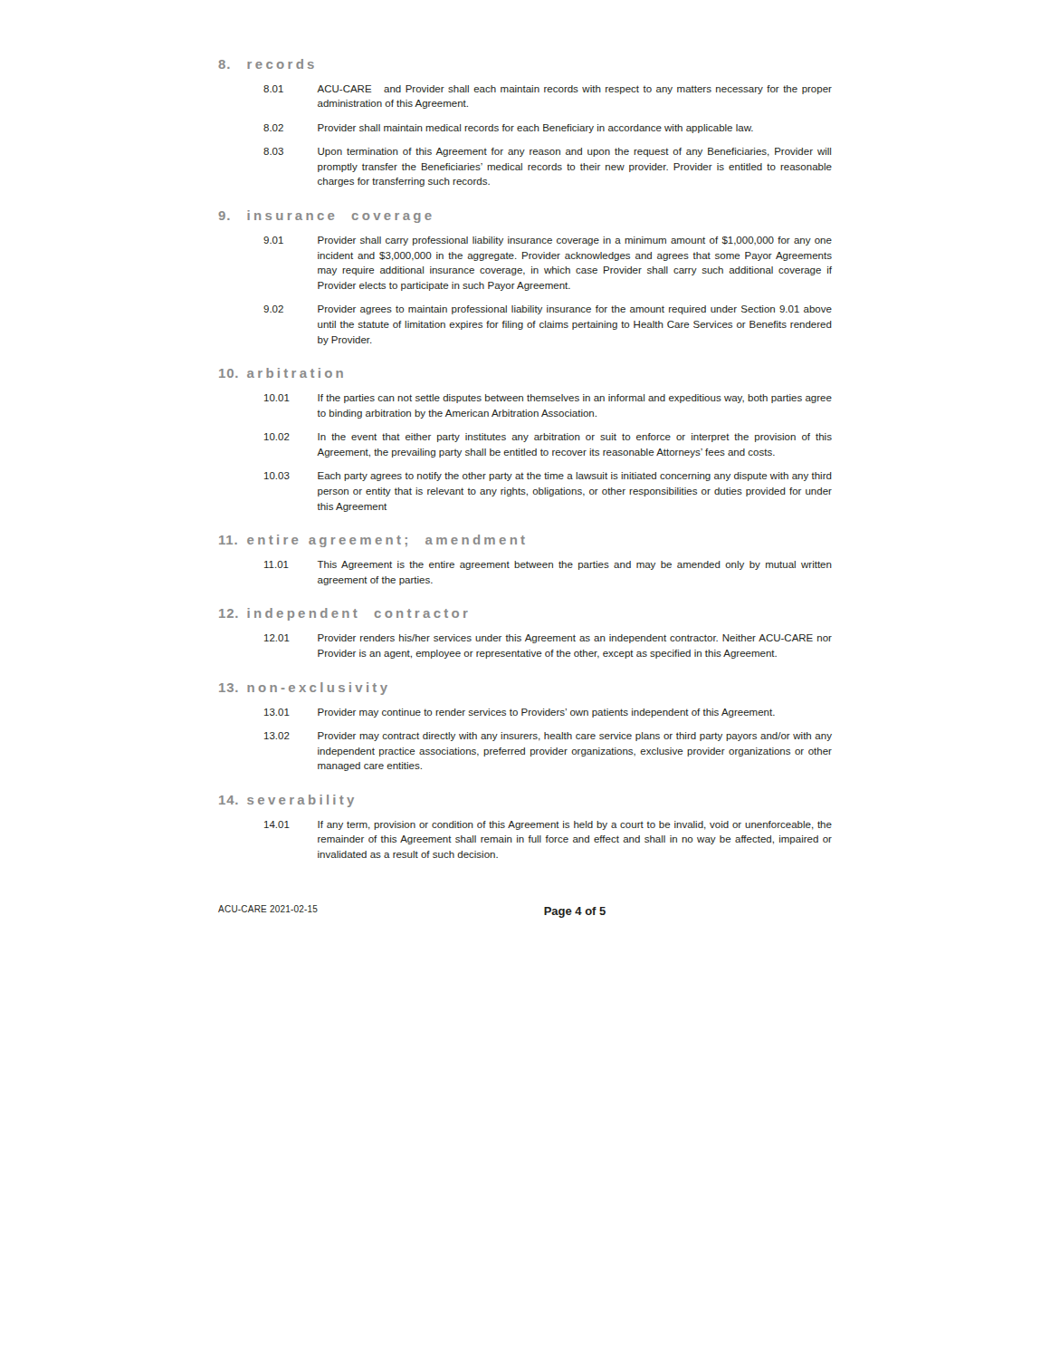8. records
8.01
ACU-CARE and Provider shall each maintain records with respect to any matters necessary for the proper administration of this Agreement.
8.02
Provider shall maintain medical records for each Beneficiary in accordance with applicable law.
8.03
Upon termination of this Agreement for any reason and upon the request of any Beneficiaries, Provider will promptly transfer the Beneficiaries’ medical records to their new provider. Provider is entitled to reasonable charges for transferring such records.
9. insurance coverage
9.01
Provider shall carry professional liability insurance coverage in a minimum amount of $1,000,000 for any one incident and $3,000,000 in the aggregate. Provider acknowledges and agrees that some Payor Agreements may require additional insurance coverage, in which case Provider shall carry such additional coverage if Provider elects to participate in such Payor Agreement.
9.02
Provider agrees to maintain professional liability insurance for the amount required under Section 9.01 above until the statute of limitation expires for filing of claims pertaining to Health Care Services or Benefits rendered by Provider.
10. arbitration
10.01
If the parties can not settle disputes between themselves in an informal and expeditious way, both parties agree to binding arbitration by the American Arbitration Association.
10.02
In the event that either party institutes any arbitration or suit to enforce or interpret the provision of this Agreement, the prevailing party shall be entitled to recover its reasonable Attorneys’ fees and costs.
10.03
Each party agrees to notify the other party at the time a lawsuit is initiated concerning any dispute with any third person or entity that is relevant to any rights, obligations, or other responsibilities or duties provided for under this Agreement
11. entire agreement; amendment
11.01
This Agreement is the entire agreement between the parties and may be amended only by mutual written agreement of the parties.
12. independent contractor
12.01
Provider renders his/her services under this Agreement as an independent contractor. Neither ACU-CARE nor Provider is an agent, employee or representative of the other, except as specified in this Agreement.
13. non-exclusivity
13.01
Provider may continue to render services to Providers’ own patients independent of this Agreement.
13.02
Provider may contract directly with any insurers, health care service plans or third party payors and/or with any independent practice associations, preferred provider organizations, exclusive provider organizations or other managed care entities.
14. severability
14.01
If any term, provision or condition of this Agreement is held by a court to be invalid, void or unenforceable, the remainder of this Agreement shall remain in full force and effect and shall in no way be affected, impaired or invalidated as a result of such decision.
ACU-CARE 2021-02-15
Page 4 of 5